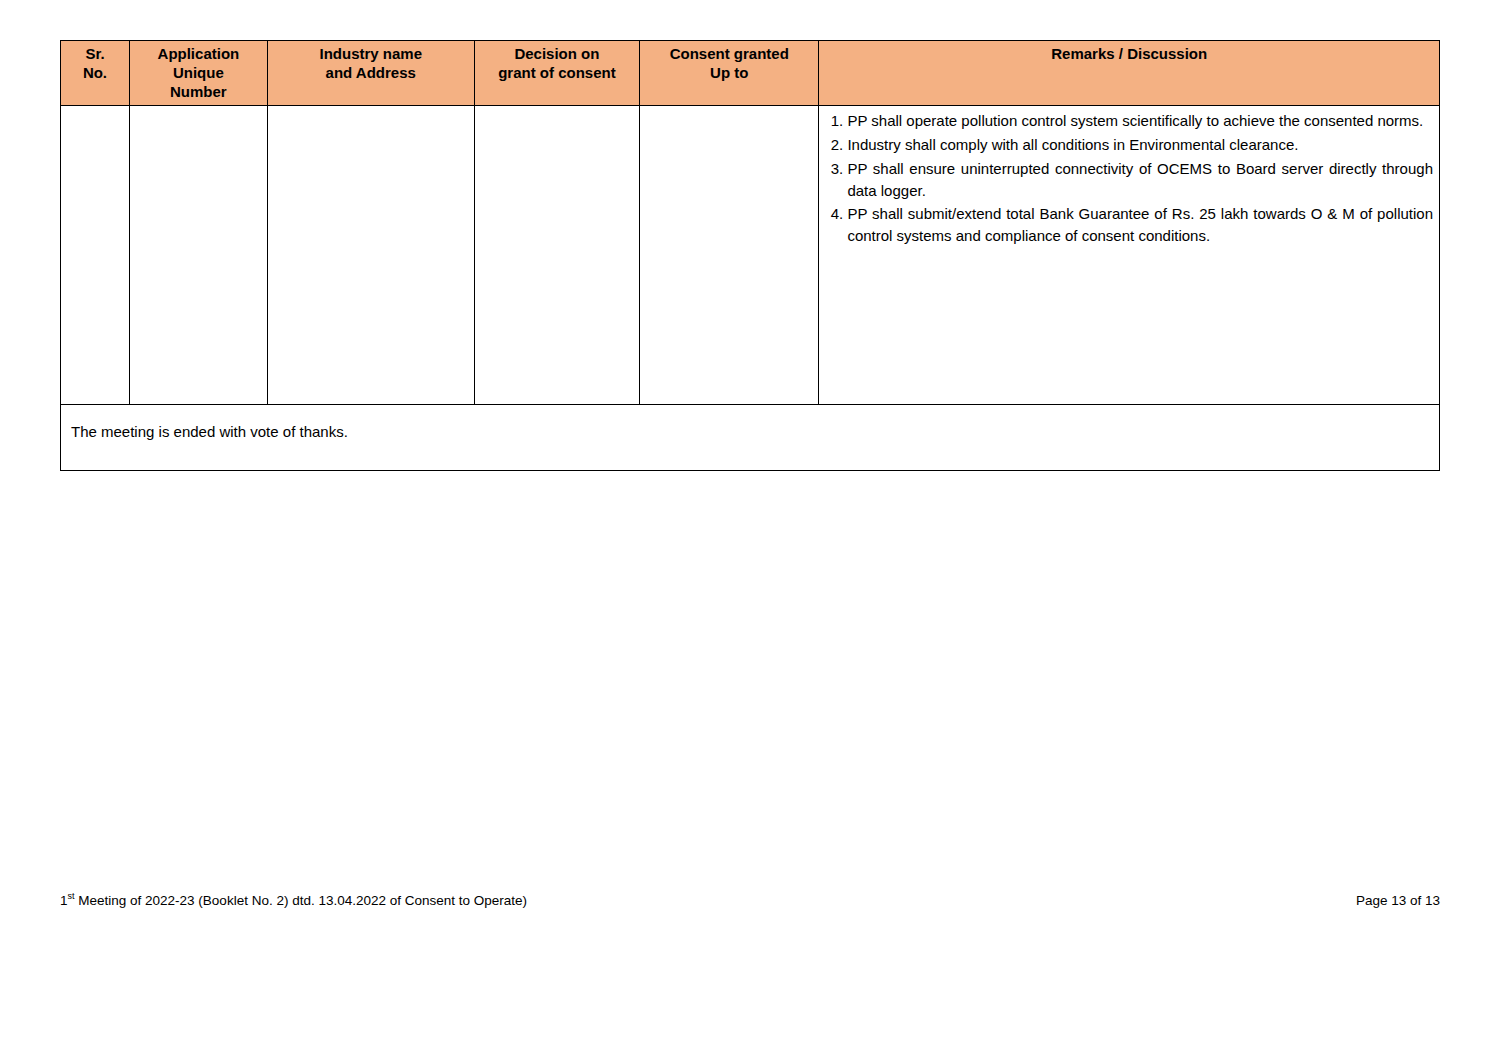| Sr. No. | Application Unique Number | Industry name and Address | Decision on grant of consent | Consent granted Up to | Remarks / Discussion |
| --- | --- | --- | --- | --- | --- |
| | | | | | PP shall operate pollution control system scientifically to achieve the consented norms. Industry shall comply with all conditions in Environmental clearance. PP shall ensure uninterrupted connectivity of OCEMS to Board server directly through data logger. PP shall submit/extend total Bank Guarantee of Rs. 25 lakh towards O & M of pollution control systems and compliance of consent conditions. |
| The meeting is ended with vote of thanks. |
1st Meeting of 2022-23 (Booklet No. 2) dtd. 13.04.2022 of Consent to Operate)
Page 13 of 13